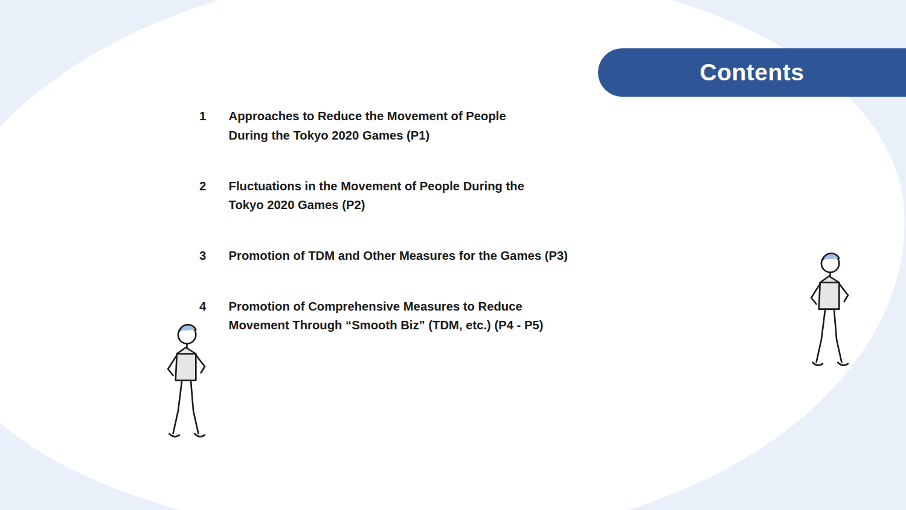Contents
1 Approaches to Reduce the Movement of People
During the Tokyo 2020 Games (P1)
2 Fluctuations in the Movement of People During the
Tokyo 2020 Games (P2)
3 Promotion of TDM and Other Measures for the Games (P3)
4 Promotion of Comprehensive Measures to Reduce
Movement Through “Smooth Biz” (TDM, etc.) (P4 - P5)